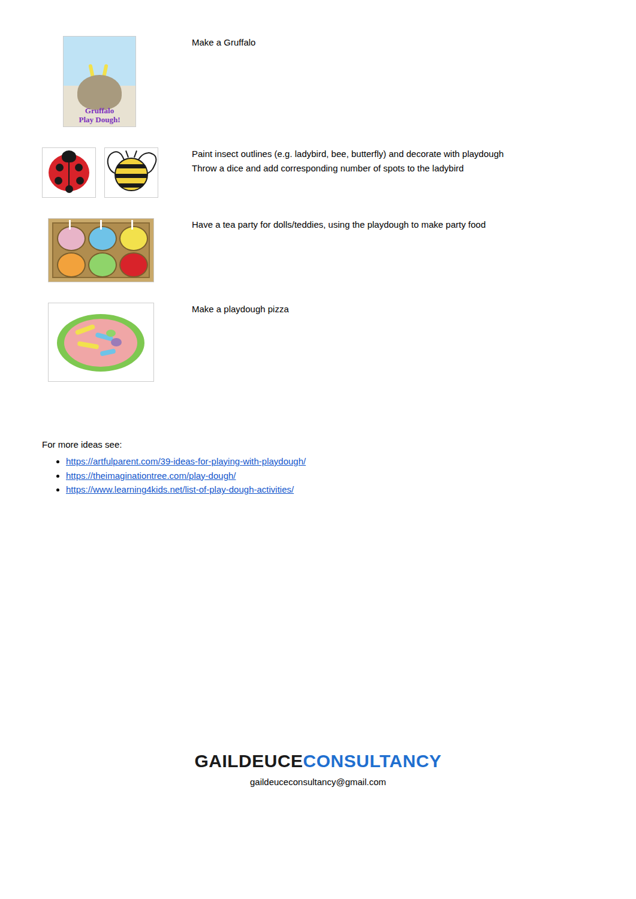| Gruffalo Play Dough! | Make a Gruffalo |
| | Paint insect outlines (e.g. ladybird, bee, butterfly) and decorate with playdough Throw a dice and add corresponding number of spots to the ladybird |
| | Have a tea party for dolls/teddies, using the playdough to make party food |
| | Make a playdough pizza |
For more ideas see:
https://artfulparent.com/39-ideas-for-playing-with-playdough/
https://theimaginationtree.com/play-dough/
https://www.learning4kids.net/list-of-play-dough-activities/
GAILDEUCE CONSULTANCY
gaildeuceconsultancy@gmail.com